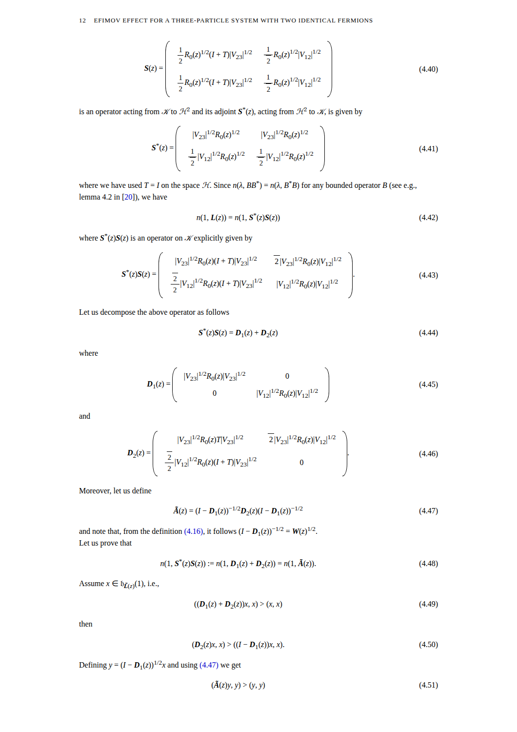12 EFIMOV EFFECT FOR A THREE-PARTICLE SYSTEM WITH TWO IDENTICAL FERMIONS
S(z) =
| 1 2 R 0 ( z ) 1/2 ( I + T )/ V 23 / 1/2 | 1 2 R 0 ( z ) 1/2 / V 12 / 1/2 |
| 1 2 R 0 ( z ) 1/2 ( I + T )/ V 23 / 1/2 | 1 2 R 0 ( z ) 1/2 / V 12 / 1/2 |
(4.40)
is an operator acting from 𝒦 to ℋ2 and its adjoint S*(z), acting from ℋ2 to 𝒦, is given by
S*(z) =
| / V 23 / 1/2 R 0 ( z ) 1/2 | / V 23 / 1/2 R 0 ( z ) 1/2 |
| 1 2 / V 12 / 1/2 R 0 ( z ) 1/2 | 1 2 / V 12 / 1/2 R 0 ( z ) 1/2 |
(4.41)
where we have used T = I on the space ℋ. Since n(λ, BB*) = n(λ, B*B) for any bounded operator B (see e.g., lemma 4.2 in [20]), we have
n(1, L(z)) = n(1, S*(z)S(z))
(4.42)
where S*(z)S(z) is an operator on 𝒦 explicitly given by
S*(z)S(z) =
| / V 23 / 1/2 R 0 ( z )( I + T )/ V 23 / 1/2 | 2 / V 23 / 1/2 R 0 ( z )/ V 12 / 1/2 |
| 2 2 / V 12 / 1/2 R 0 ( z )( I + T )/ V 23 / 1/2 | / V 12 / 1/2 R 0 ( z )/ V 12 / 1/2 |
.
(4.43)
Let us decompose the above operator as follows
S*(z)S(z) = D1(z) + D2(z)
(4.44)
where
D1(z) =
| / V 23 / 1/2 R 0 ( z )/ V 23 / 1/2 | 0 |
| 0 | / V 12 / 1/2 R 0 ( z )/ V 12 / 1/2 |
(4.45)
and
D2(z) =
| / V 23 / 1/2 R 0 ( z ) T / V 23 / 1/2 | 2 / V 23 / 1/2 R 0 ( z )/ V 12 / 1/2 |
| 2 2 / V 12 / 1/2 R 0 ( z )( I + T )/ V 23 / 1/2 | 0 |
.
(4.46)
Moreover, let us define
Ã(z) = (I − D1(z))−1/2D2(z)(I − D1(z))−1/2
(4.47)
and note that, from the definition (4.16), it follows (I − D1(z))−1/2 = W(z)1/2.
Let us prove that
n(1, S*(z)S(z)) := n(1, D1(z) + D2(z)) = n(1, Ã(z)).
(4.48)
Assume x ∈ 𝔥L̃(z)(1), i.e.,
((D1(z) + D2(z))x, x) > (x, x)
(4.49)
then
(D2(z)x, x) > ((I − D1(z))x, x).
(4.50)
Defining y = (I − D1(z))1/2x and using (4.47) we get
(Ã(z)y, y) > (y, y)
(4.51)